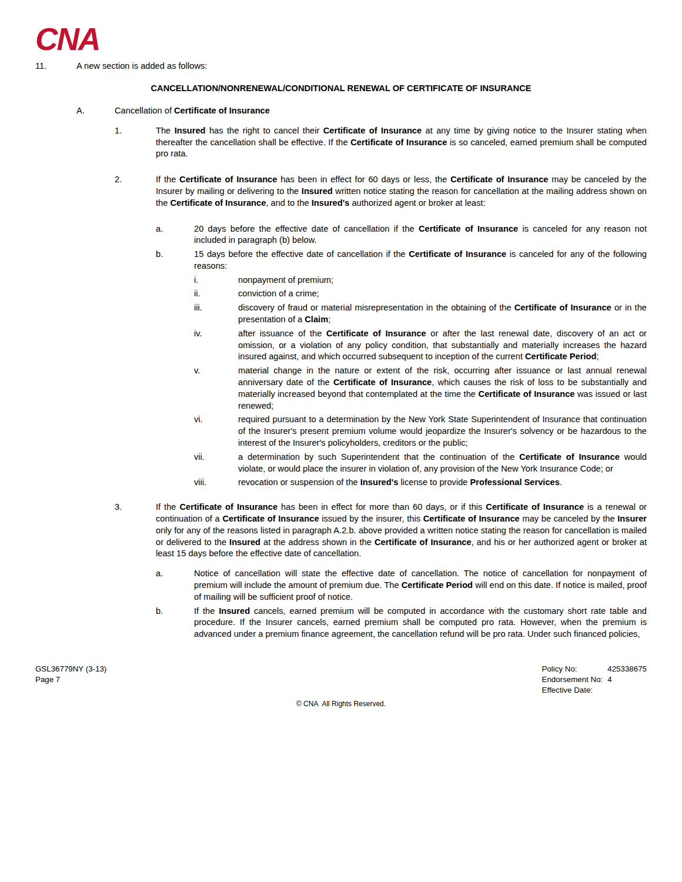CNA
11.
A new section is added as follows:
CANCELLATION/NONRENEWAL/CONDITIONAL RENEWAL OF CERTIFICATE OF INSURANCE
A.
Cancellation of Certificate of Insurance
1.
The Insured has the right to cancel their Certificate of Insurance at any time by giving notice to the Insurer stating when thereafter the cancellation shall be effective. If the Certificate of Insurance is so canceled, earned premium shall be computed pro rata.
2.
If the Certificate of Insurance has been in effect for 60 days or less, the Certificate of Insurance may be canceled by the Insurer by mailing or delivering to the Insured written notice stating the reason for cancellation at the mailing address shown on the Certificate of Insurance, and to the Insured's authorized agent or broker at least:
a.
20 days before the effective date of cancellation if the Certificate of Insurance is canceled for any reason not included in paragraph (b) below.
b.
15 days before the effective date of cancellation if the Certificate of Insurance is canceled for any of the following reasons:
i.
nonpayment of premium;
ii.
conviction of a crime;
iii.
discovery of fraud or material misrepresentation in the obtaining of the Certificate of Insurance or in the presentation of a Claim;
iv.
after issuance of the Certificate of Insurance or after the last renewal date, discovery of an act or omission, or a violation of any policy condition, that substantially and materially increases the hazard insured against, and which occurred subsequent to inception of the current Certificate Period;
v.
material change in the nature or extent of the risk, occurring after issuance or last annual renewal anniversary date of the Certificate of Insurance, which causes the risk of loss to be substantially and materially increased beyond that contemplated at the time the Certificate of Insurance was issued or last renewed;
vi.
required pursuant to a determination by the New York State Superintendent of Insurance that continuation of the Insurer's present premium volume would jeopardize the Insurer's solvency or be hazardous to the interest of the Insurer's policyholders, creditors or the public;
vii.
a determination by such Superintendent that the continuation of the Certificate of Insurance would violate, or would place the insurer in violation of, any provision of the New York Insurance Code; or
viii.
revocation or suspension of the Insured's license to provide Professional Services.
3.
If the Certificate of Insurance has been in effect for more than 60 days, or if this Certificate of Insurance is a renewal or continuation of a Certificate of Insurance issued by the insurer, this Certificate of Insurance may be canceled by the Insurer only for any of the reasons listed in paragraph A.2.b. above provided a written notice stating the reason for cancellation is mailed or delivered to the Insured at the address shown in the Certificate of Insurance, and his or her authorized agent or broker at least 15 days before the effective date of cancellation.
a.
Notice of cancellation will state the effective date of cancellation. The notice of cancellation for nonpayment of premium will include the amount of premium due. The Certificate Period will end on this date. If notice is mailed, proof of mailing will be sufficient proof of notice.
b.
If the Insured cancels, earned premium will be computed in accordance with the customary short rate table and procedure. If the Insurer cancels, earned premium shall be computed pro rata. However, when the premium is advanced under a premium finance agreement, the cancellation refund will be pro rata. Under such financed policies,
GSL36779NY (3-13)
Page 7
| Policy No: | 425338675 |
| Endorsement No: | 4 |
| Effective Date: | |
© CNA All Rights Reserved.